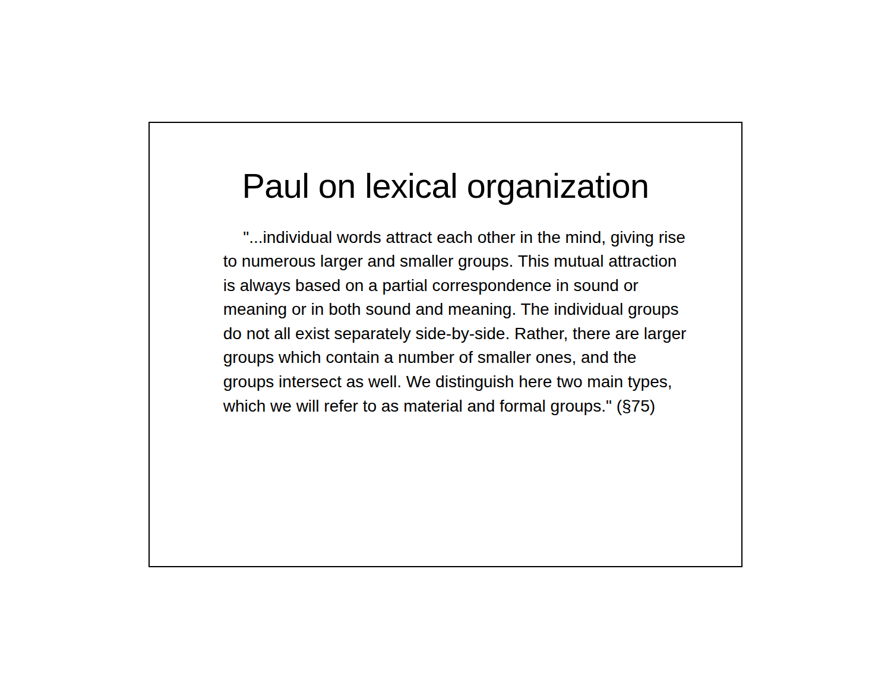Paul on lexical organization
"...individual words attract each other in the mind, giving rise to numerous larger and smaller groups. This mutual attraction is always based on a partial correspondence in sound or meaning or in both sound and meaning. The individual groups do not all exist separately side-by-side. Rather, there are larger groups which contain a number of smaller ones, and the groups intersect as well. We distinguish here two main types, which we will refer to as material and formal groups." (§75)